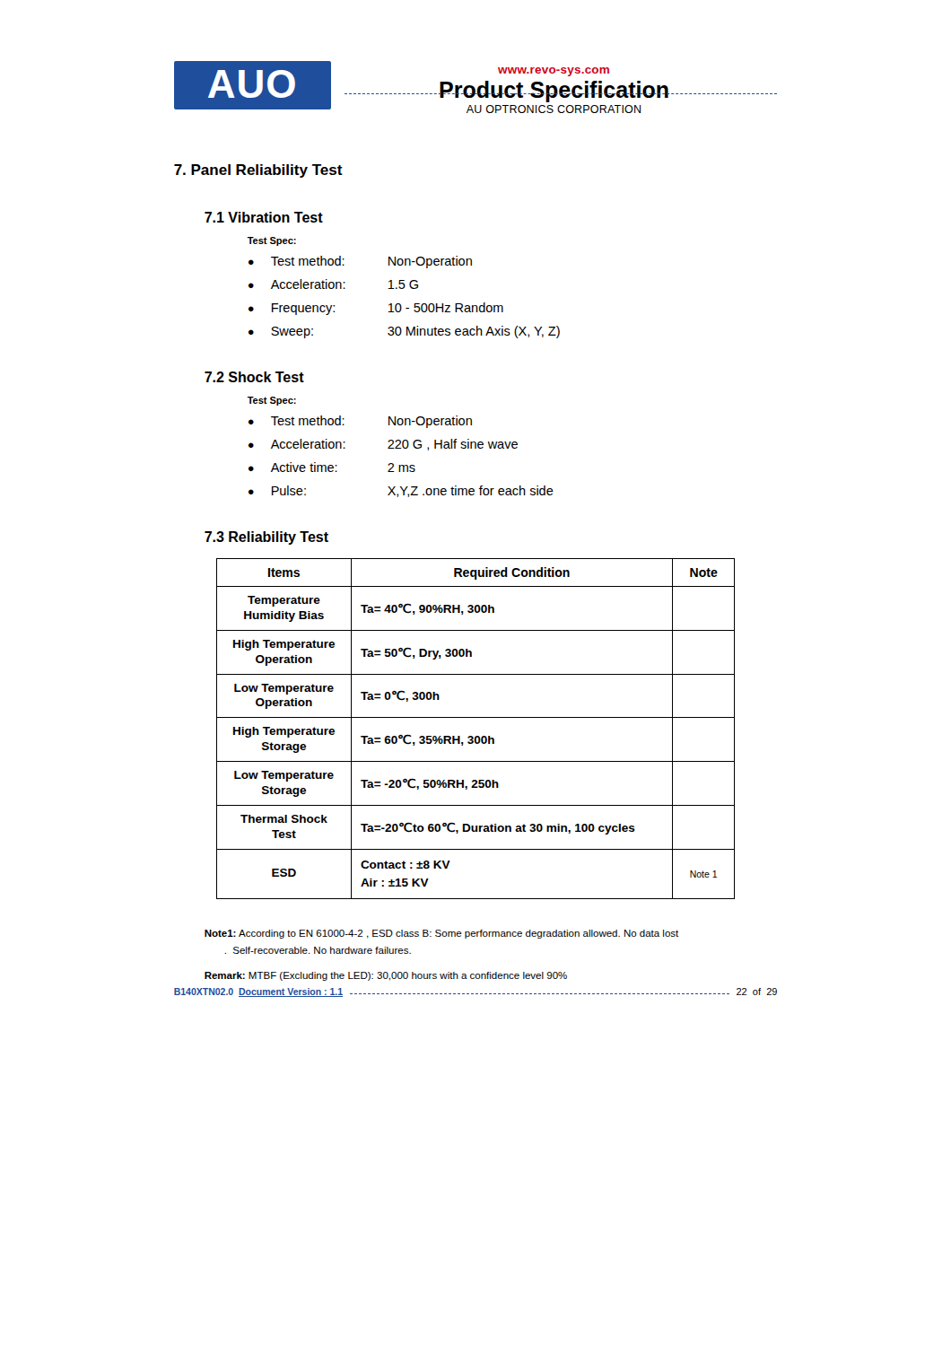AUO
www.revo-sys.com
Product Specification
AU OPTRONICS CORPORATION
7. Panel Reliability Test
7.1 Vibration Test
Test Spec:
●Test method: Non-Operation
●Acceleration: 1.5 G
●Frequency: 10 - 500Hz Random
●Sweep: 30 Minutes each Axis (X, Y, Z)
7.2 Shock Test
Test Spec:
●Test method: Non-Operation
●Acceleration: 220 G , Half sine wave
●Active time: 2 ms
●Pulse: X,Y,Z .one time for each side
7.3 Reliability Test
| Items | Required Condition | Note |
| --- | --- | --- |
| Temperature Humidity Bias | Ta= 40℃, 90%RH, 300h | |
| High Temperature Operation | Ta= 50℃, Dry, 300h | |
| Low Temperature Operation | Ta= 0℃, 300h | |
| High Temperature Storage | Ta= 60℃, 35%RH, 300h | |
| Low Temperature Storage | Ta= -20℃, 50%RH, 250h | |
| Thermal Shock Test | Ta=-20℃to 60℃, Duration at 30 min, 100 cycles | |
| ESD | Contact : ±8 KV Air : ±15 KV | Note 1 |
Note1: According to EN 61000-4-2 , ESD class B: Some performance degradation allowed. No data lost
. Self-recoverable. No hardware failures.
Remark: MTBF (Excluding the LED): 30,000 hours with a confidence level 90%
B140XTN02.0 Document Version : 1.1
22 of 29